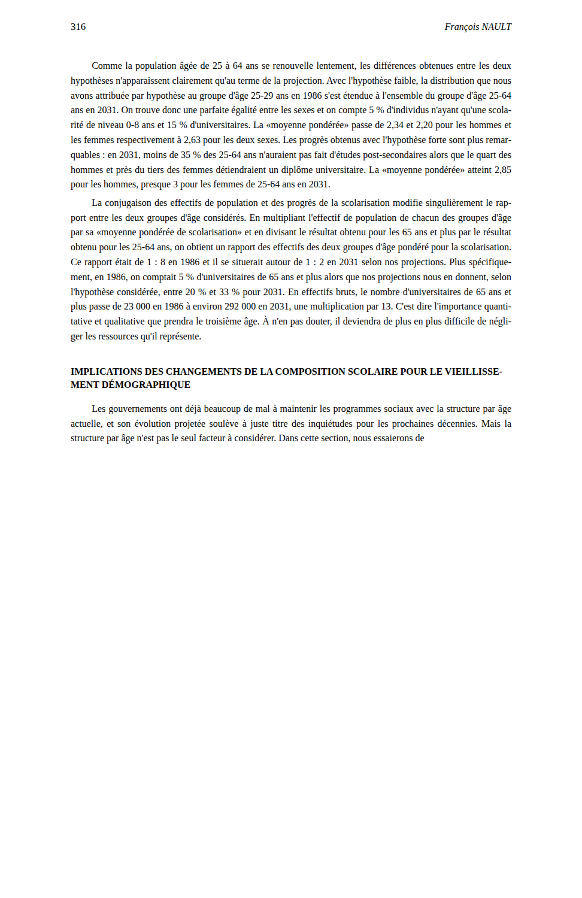316 François NAULT
Comme la population âgée de 25 à 64 ans se renouvelle lentement, les différences obtenues entre les deux hypothèses n'apparaissent clairement qu'au terme de la projection. Avec l'hypothèse faible, la distribution que nous avons attribuée par hypothèse au groupe d'âge 25-29 ans en 1986 s'est étendue à l'ensemble du groupe d'âge 25-64 ans en 2031. On trouve donc une parfaite égalité entre les sexes et on compte 5 % d'individus n'ayant qu'une scolarité de niveau 0-8 ans et 15 % d'universitaires. La «moyenne pondérée» passe de 2,34 et 2,20 pour les hommes et les femmes respectivement à 2,63 pour les deux sexes. Les progrès obtenus avec l'hypothèse forte sont plus remarquables : en 2031, moins de 35 % des 25-64 ans n'auraient pas fait d'études post-secondaires alors que le quart des hommes et près du tiers des femmes détiendraient un diplôme universitaire. La «moyenne pondérée» atteint 2,85 pour les hommes, presque 3 pour les femmes de 25-64 ans en 2031.
La conjugaison des effectifs de population et des progrès de la scolarisation modifie singulièrement le rapport entre les deux groupes d'âge considérés. En multipliant l'effectif de population de chacun des groupes d'âge par sa «moyenne pondérée de scolarisation» et en divisant le résultat obtenu pour les 65 ans et plus par le résultat obtenu pour les 25-64 ans, on obtient un rapport des effectifs des deux groupes d'âge pondéré pour la scolarisation. Ce rapport était de 1 : 8 en 1986 et il se situerait autour de 1 : 2 en 2031 selon nos projections. Plus spécifiquement, en 1986, on comptait 5 % d'universitaires de 65 ans et plus alors que nos projections nous en donnent, selon l'hypothèse considérée, entre 20 % et 33 % pour 2031. En effectifs bruts, le nombre d'universitaires de 65 ans et plus passe de 23 000 en 1986 à environ 292 000 en 2031, une multiplication par 13. C'est dire l'importance quantitative et qualitative que prendra le troisième âge. À n'en pas douter, il deviendra de plus en plus difficile de négliger les ressources qu'il représente.
Implications des changements de la composition scolaire pour le vieillissement démographique
Les gouvernements ont déjà beaucoup de mal à maintenir les programmes sociaux avec la structure par âge actuelle, et son évolution projetée soulève à juste titre des inquiétudes pour les prochaines décennies. Mais la structure par âge n'est pas le seul facteur à considérer. Dans cette section, nous essaierons de